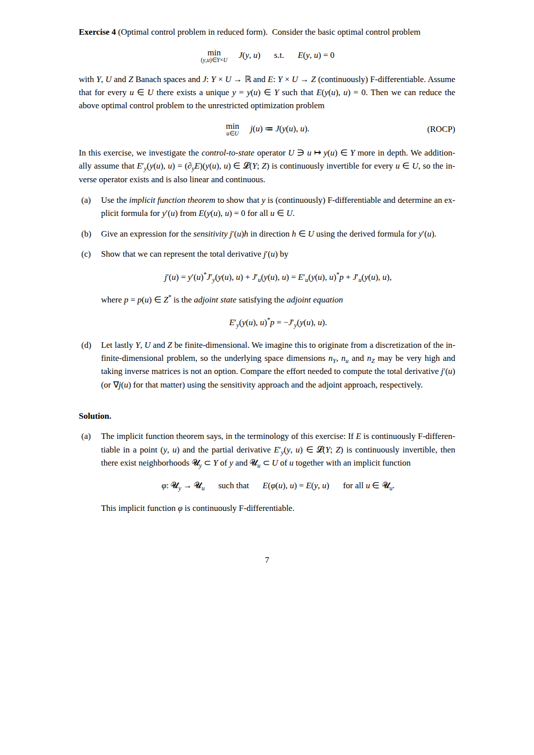Exercise 4 (Optimal control problem in reduced form). Consider the basic optimal control problem
min(y,u)∈Y×U J(y, u) s.t. E(y, u) = 0
with Y, U and Z Banach spaces and J: Y × U → ℝ and E: Y × U → Z (continuously) F-differentiable. Assume that for every u ∈ U there exists a unique y = y(u) ∈ Y such that E(y(u), u) = 0. Then we can reduce the above optimal control problem to the unrestricted optimization problem
min u∈U j(u) ≔ J(y(u), u). (ROCP)
In this exercise, we investigate the control-to-state operator U ∋ u ↦ y(u) ∈ Y more in depth. We additionally assume that E′y(y(u), u) = (∂yE)(y(u), u) ∈ 𝓛(Y; Z) is continuously invertible for every u ∈ U, so the inverse operator exists and is also linear and continuous.
Use the implicit function theorem to show that y is (continuously) F-differentiable and determine an explicit formula for y′(u) from E(y(u), u) = 0 for all u ∈ U.
Give an expression for the sensitivity j′(u)h in direction h ∈ U using the derived formula for y′(u).
Show that we can represent the total derivative j′(u) by
j′(u) = y′(u)*J′y(y(u), u) + J′u(y(u), u) = E′u(y(u), u)*p + J′u(y(u), u),
where p = p(u) ∈ Z* is the adjoint state satisfying the adjoint equation
E′y(y(u), u)*p = −J′y(y(u), u).
Let lastly Y, U and Z be finite-dimensional. We imagine this to originate from a discretization of the infinite-dimensional problem, so the underlying space dimensions nY, nu and nZ may be very high and taking inverse matrices is not an option. Compare the effort needed to compute the total derivative j′(u) (or ∇j(u) for that matter) using the sensitivity approach and the adjoint approach, respectively.
Solution.
The implicit function theorem says, in the terminology of this exercise: If E is continuously F-differentiable in a point (y, u) and the partial derivative E′y(y, u) ∈ 𝓛(Y; Z) is continuously invertible, then there exist neighborhoods 𝓤y ⊂ Y of y and 𝓤u ⊂ U of u together with an implicit function
φ: 𝓤y → 𝓤u such that E(φ(u), u) = E(y, u) for all u ∈ 𝓤u.
This implicit function φ is continuously F-differentiable.
7